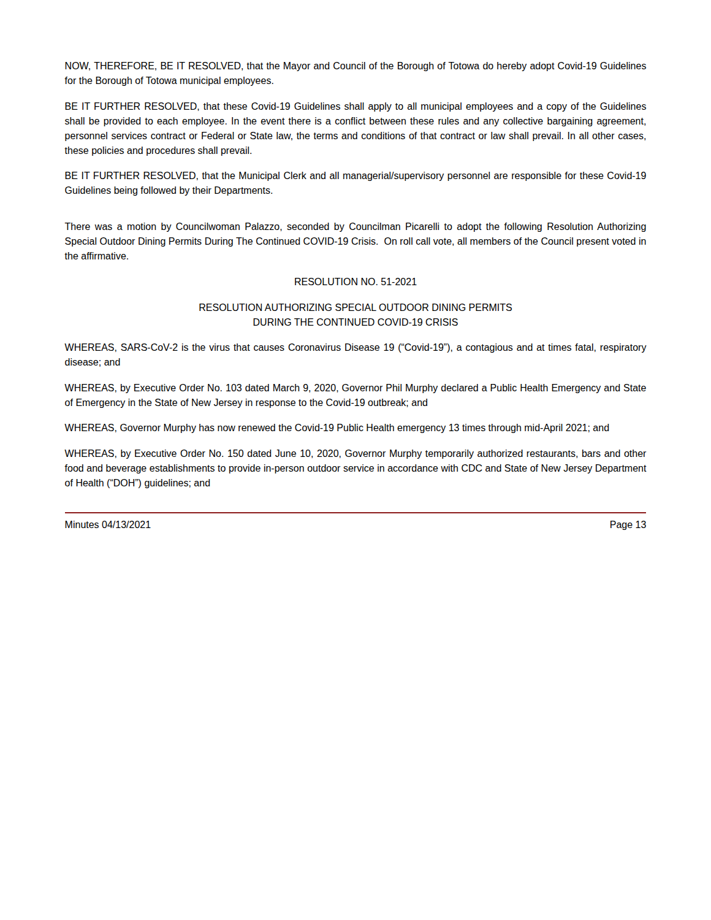NOW, THEREFORE, BE IT RESOLVED, that the Mayor and Council of the Borough of Totowa do hereby adopt Covid-19 Guidelines for the Borough of Totowa municipal employees.
BE IT FURTHER RESOLVED, that these Covid-19 Guidelines shall apply to all municipal employees and a copy of the Guidelines shall be provided to each employee. In the event there is a conflict between these rules and any collective bargaining agreement, personnel services contract or Federal or State law, the terms and conditions of that contract or law shall prevail. In all other cases, these policies and procedures shall prevail.
BE IT FURTHER RESOLVED, that the Municipal Clerk and all managerial/supervisory personnel are responsible for these Covid-19 Guidelines being followed by their Departments.
There was a motion by Councilwoman Palazzo, seconded by Councilman Picarelli to adopt the following Resolution Authorizing Special Outdoor Dining Permits During The Continued COVID-19 Crisis. On roll call vote, all members of the Council present voted in the affirmative.
RESOLUTION NO. 51-2021
RESOLUTION AUTHORIZING SPECIAL OUTDOOR DINING PERMITS
DURING THE CONTINUED COVID-19 CRISIS
WHEREAS, SARS-CoV-2 is the virus that causes Coronavirus Disease 19 (“Covid-19”), a contagious and at times fatal, respiratory disease; and
WHEREAS, by Executive Order No. 103 dated March 9, 2020, Governor Phil Murphy declared a Public Health Emergency and State of Emergency in the State of New Jersey in response to the Covid-19 outbreak; and
WHEREAS, Governor Murphy has now renewed the Covid-19 Public Health emergency 13 times through mid-April 2021; and
WHEREAS, by Executive Order No. 150 dated June 10, 2020, Governor Murphy temporarily authorized restaurants, bars and other food and beverage establishments to provide in-person outdoor service in accordance with CDC and State of New Jersey Department of Health (“DOH”) guidelines; and
Minutes 04/13/2021 Page 13